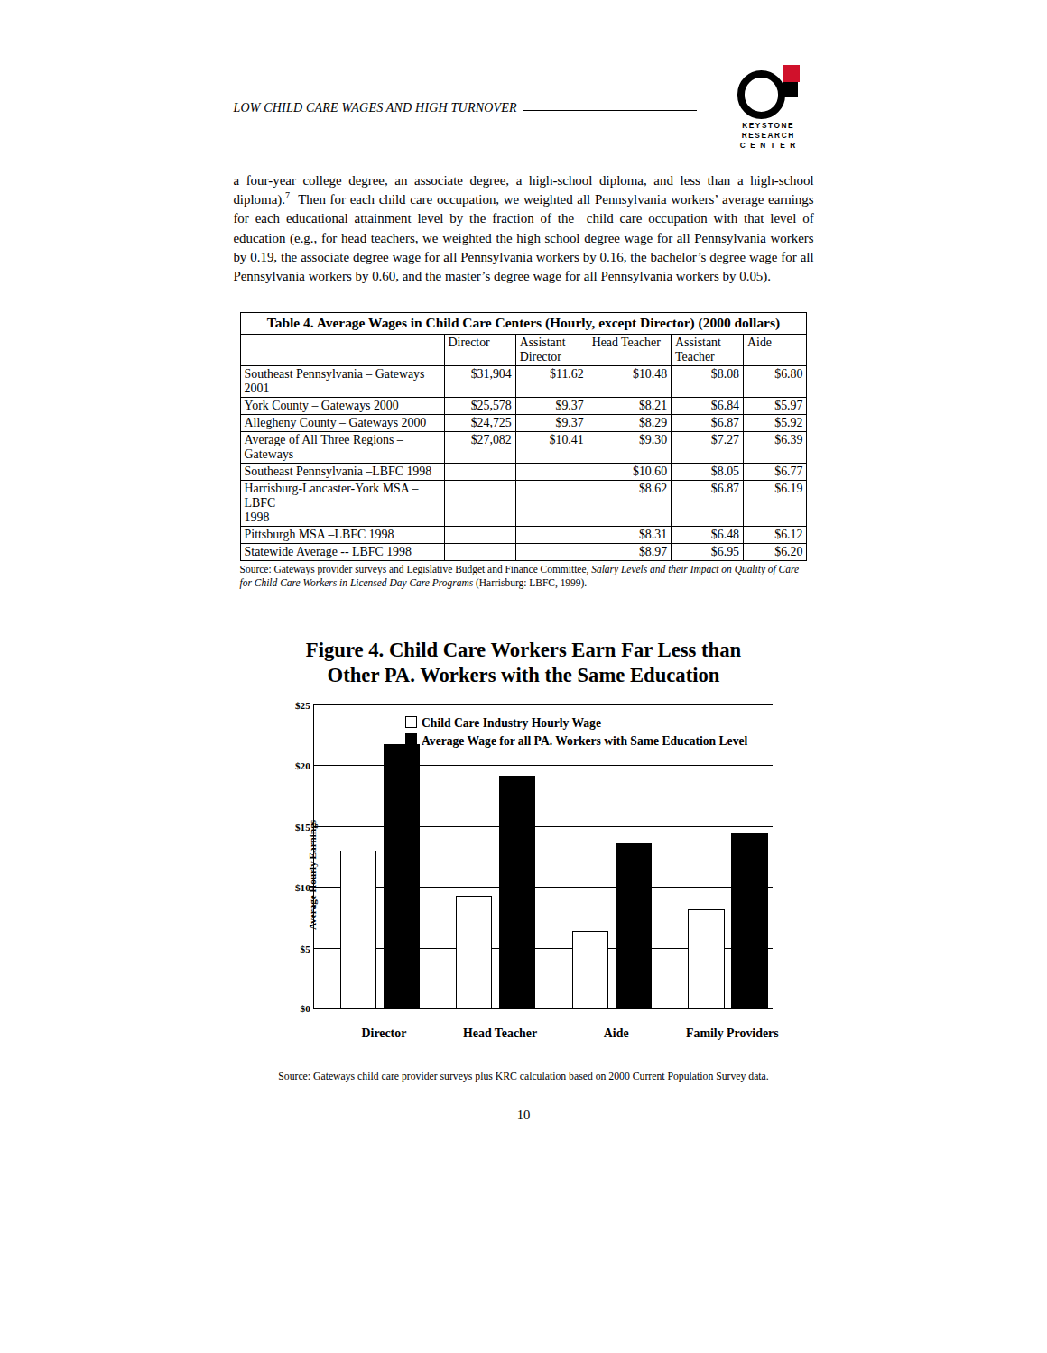LOW CHILD CARE WAGES AND HIGH TURNOVER
KEYSTONE
RESEARCH
C E N T E R
a four-year college degree, an associate degree, a high-school diploma, and less than a high-school diploma).7 Then for each child care occupation, we weighted all Pennsylvania workers’ average earnings for each educational attainment level by the fraction of the child care occupation with that level of education (e.g., for head teachers, we weighted the high school degree wage for all Pennsylvania workers by 0.19, the associate degree wage for all Pennsylvania workers by 0.16, the bachelor’s degree wage for all Pennsylvania workers by 0.60, and the master’s degree wage for all Pennsylvania workers by 0.05).
Table 4. Average Wages in Child Care Centers (Hourly, except Director) (2000 dollars)
| | Director | Assistant Director | Head Teacher | Assistant Teacher | Aide |
| --- | --- | --- | --- | --- | --- |
| Southeast Pennsylvania – Gateways 2001 | $31,904 | $11.62 | $10.48 | $8.08 | $6.80 |
| York County – Gateways 2000 | $25,578 | $9.37 | $8.21 | $6.84 | $5.97 |
| Allegheny County – Gateways 2000 | $24,725 | $9.37 | $8.29 | $6.87 | $5.92 |
| Average of All Three Regions – Gateways | $27,082 | $10.41 | $9.30 | $7.27 | $6.39 |
| Southeast Pennsylvania –LBFC 1998 | | | $10.60 | $8.05 | $6.77 |
| Harrisburg-Lancaster-York MSA –LBFC 1998 | | | $8.62 | $6.87 | $6.19 |
| Pittsburgh MSA –LBFC 1998 | | | $8.31 | $6.48 | $6.12 |
| Statewide Average -- LBFC 1998 | | | $8.97 | $6.95 | $6.20 |
Source: Gateways provider surveys and Legislative Budget and Finance Committee, Salary Levels and their Impact on Quality of Care for Child Care Workers in Licensed Day Care Programs (Harrisburg: LBFC, 1999).
Figure 4. Child Care Workers Earn Far Less than
Other PA. Workers with the Same Education
Average Hourly Earnings
$25
$20
$15
$10
$5
$0
Child Care Industry Hourly Wage
Average Wage for all PA. Workers with Same Education Level
Director
Head Teacher
Aide
Family Providers
Source: Gateways child care provider surveys plus KRC calculation based on 2000 Current Population Survey data.
10